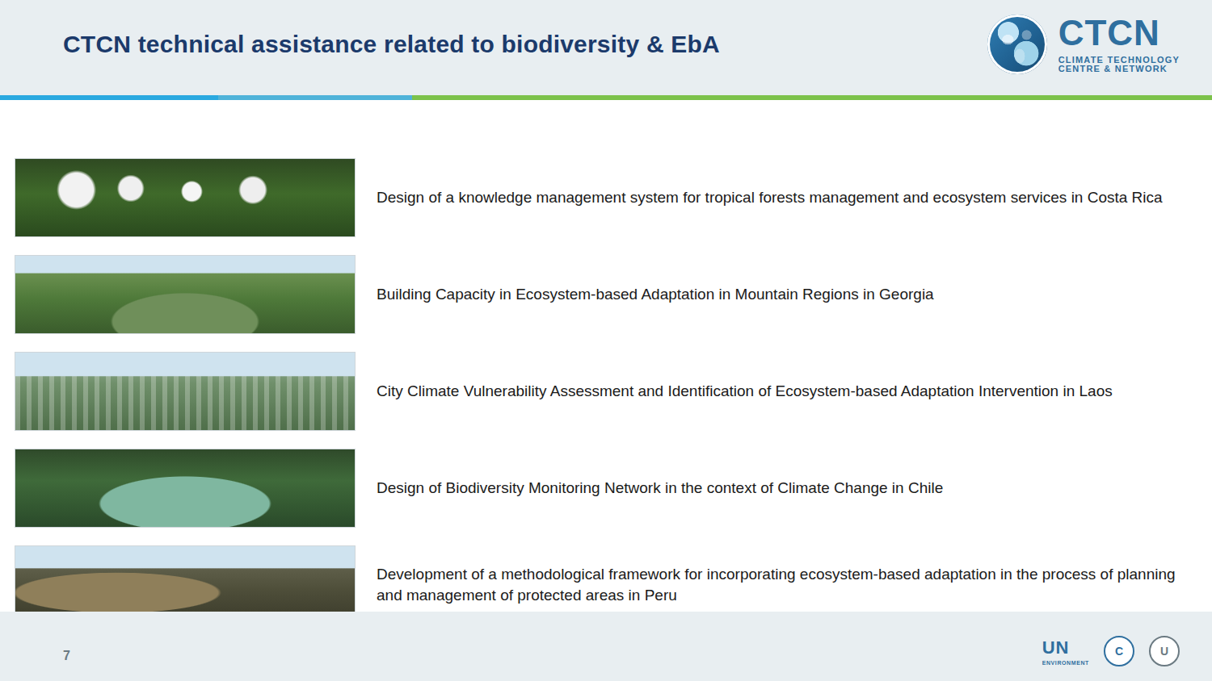CTCN technical assistance related to biodiversity & EbA
CTCN
CLIMATE TECHNOLOGY
CENTRE & NETWORK
Design of a knowledge management system for tropical forests management and ecosystem services in Costa Rica
Building Capacity in Ecosystem-based Adaptation in Mountain Regions in Georgia
City Climate Vulnerability Assessment and Identification of Ecosystem-based Adaptation Intervention in Laos
Design of Biodiversity Monitoring Network in the context of Climate Change in Chile
Development of a methodological framework for incorporating ecosystem-based adaptation in the process of planning and management of protected areas in Peru
7
UNENVIRONMENT
C
U